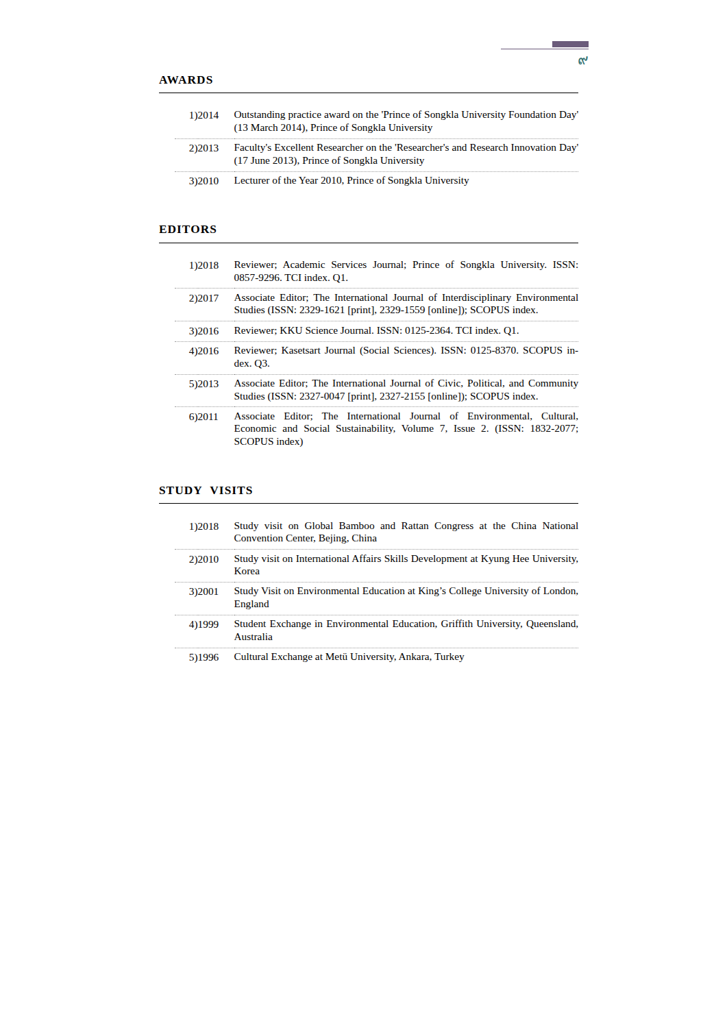๙
AWARDS
| 1) | 2014 | Outstanding practice award on the 'Prince of Songkla University Foundation Day' (13 March 2014), Prince of Songkla University |
| 2) | 2013 | Faculty's Excellent Researcher on the 'Researcher's and Research Innovation Day' (17 June 2013), Prince of Songkla University |
| 3) | 2010 | Lecturer of the Year 2010, Prince of Songkla University |
EDITORS
| 1) | 2018 | Reviewer; Academic Services Journal; Prince of Songkla University. ISSN: 0857-9296. TCI index. Q1. |
| 2) | 2017 | Associate Editor; The International Journal of Interdisciplinary Environmental Studies (ISSN: 2329-1621 [print], 2329-1559 [online]); SCOPUS index. |
| 3) | 2016 | Reviewer; KKU Science Journal. ISSN: 0125-2364. TCI index. Q1. |
| 4) | 2016 | Reviewer; Kasetsart Journal (Social Sciences). ISSN: 0125-8370. SCOPUS index. Q3. |
| 5) | 2013 | Associate Editor; The International Journal of Civic, Political, and Community Studies (ISSN: 2327-0047 [print], 2327-2155 [online]); SCOPUS index. |
| 6) | 2011 | Associate Editor; The International Journal of Environmental, Cultural, Economic and Social Sustainability, Volume 7, Issue 2. (ISSN: 1832-2077; SCOPUS index) |
STUDY VISITS
| 1) | 2018 | Study visit on Global Bamboo and Rattan Congress at the China National Convention Center, Bejing, China |
| 2) | 2010 | Study visit on International Affairs Skills Development at Kyung Hee University, Korea |
| 3) | 2001 | Study Visit on Environmental Education at King’s College University of London, England |
| 4) | 1999 | Student Exchange in Environmental Education, Griffith University, Queensland, Australia |
| 5) | 1996 | Cultural Exchange at Metü University, Ankara, Turkey |